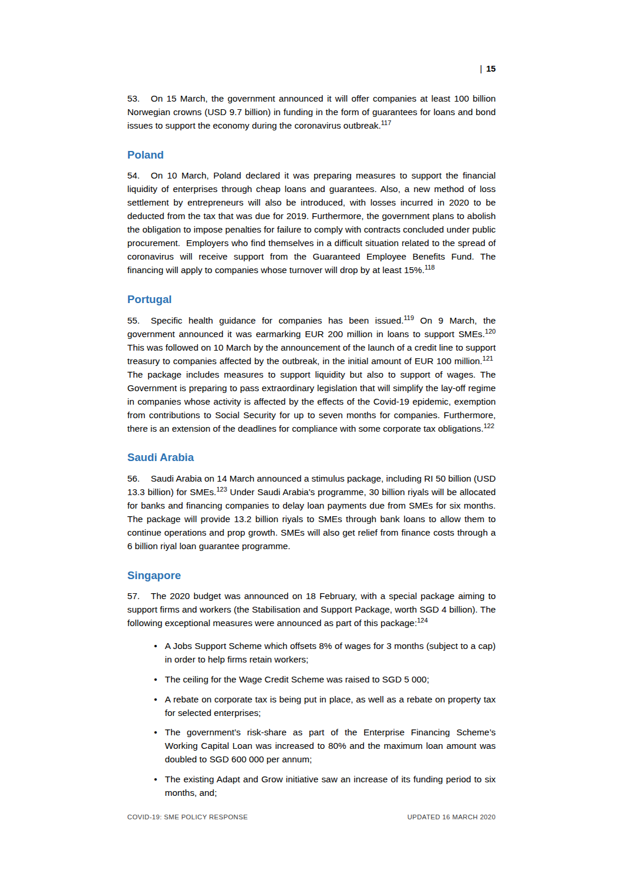| 15
53. On 15 March, the government announced it will offer companies at least 100 billion Norwegian crowns (USD 9.7 billion) in funding in the form of guarantees for loans and bond issues to support the economy during the coronavirus outbreak.117
Poland
54. On 10 March, Poland declared it was preparing measures to support the financial liquidity of enterprises through cheap loans and guarantees. Also, a new method of loss settlement by entrepreneurs will also be introduced, with losses incurred in 2020 to be deducted from the tax that was due for 2019. Furthermore, the government plans to abolish the obligation to impose penalties for failure to comply with contracts concluded under public procurement. Employers who find themselves in a difficult situation related to the spread of coronavirus will receive support from the Guaranteed Employee Benefits Fund. The financing will apply to companies whose turnover will drop by at least 15%.118
Portugal
55. Specific health guidance for companies has been issued.119 On 9 March, the government announced it was earmarking EUR 200 million in loans to support SMEs.120 This was followed on 10 March by the announcement of the launch of a credit line to support treasury to companies affected by the outbreak, in the initial amount of EUR 100 million.121 The package includes measures to support liquidity but also to support of wages. The Government is preparing to pass extraordinary legislation that will simplify the lay-off regime in companies whose activity is affected by the effects of the Covid-19 epidemic, exemption from contributions to Social Security for up to seven months for companies. Furthermore, there is an extension of the deadlines for compliance with some corporate tax obligations.122
Saudi Arabia
56. Saudi Arabia on 14 March announced a stimulus package, including RI 50 billion (USD 13.3 billion) for SMEs.123 Under Saudi Arabia's programme, 30 billion riyals will be allocated for banks and financing companies to delay loan payments due from SMEs for six months. The package will provide 13.2 billion riyals to SMEs through bank loans to allow them to continue operations and prop growth. SMEs will also get relief from finance costs through a 6 billion riyal loan guarantee programme.
Singapore
57. The 2020 budget was announced on 18 February, with a special package aiming to support firms and workers (the Stabilisation and Support Package, worth SGD 4 billion). The following exceptional measures were announced as part of this package:124
A Jobs Support Scheme which offsets 8% of wages for 3 months (subject to a cap) in order to help firms retain workers;
The ceiling for the Wage Credit Scheme was raised to SGD 5 000;
A rebate on corporate tax is being put in place, as well as a rebate on property tax for selected enterprises;
The government’s risk-share as part of the Enterprise Financing Scheme’s Working Capital Loan was increased to 80% and the maximum loan amount was doubled to SGD 600 000 per annum;
The existing Adapt and Grow initiative saw an increase of its funding period to six months, and;
COVID-19: SME POLICY RESPONSE UPDATED 16 MARCH 2020